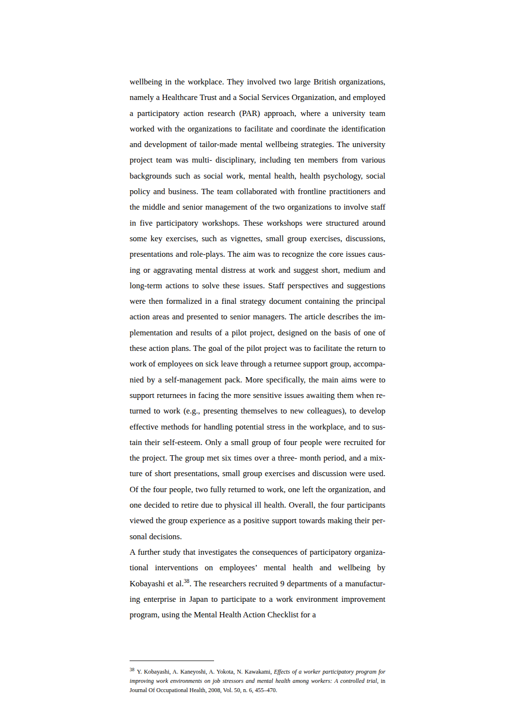wellbeing in the workplace. They involved two large British organizations, namely a Healthcare Trust and a Social Services Organization, and employed a participatory action research (PAR) approach, where a university team worked with the organizations to facilitate and coordinate the identification and development of tailor-made mental wellbeing strategies. The university project team was multi- disciplinary, including ten members from various backgrounds such as social work, mental health, health psychology, social policy and business. The team collaborated with frontline practitioners and the middle and senior management of the two organizations to involve staff in five participatory workshops. These workshops were structured around some key exercises, such as vignettes, small group exercises, discussions, presentations and role-plays. The aim was to recognize the core issues causing or aggravating mental distress at work and suggest short, medium and long-term actions to solve these issues. Staff perspectives and suggestions were then formalized in a final strategy document containing the principal action areas and presented to senior managers. The article describes the implementation and results of a pilot project, designed on the basis of one of these action plans. The goal of the pilot project was to facilitate the return to work of employees on sick leave through a returnee support group, accompanied by a self-management pack. More specifically, the main aims were to support returnees in facing the more sensitive issues awaiting them when returned to work (e.g., presenting themselves to new colleagues), to develop effective methods for handling potential stress in the workplace, and to sustain their self-esteem. Only a small group of four people were recruited for the project. The group met six times over a three- month period, and a mixture of short presentations, small group exercises and discussion were used. Of the four people, two fully returned to work, one left the organization, and one decided to retire due to physical ill health. Overall, the four participants viewed the group experience as a positive support towards making their personal decisions.
A further study that investigates the consequences of participatory organizational interventions on employees’ mental health and wellbeing by Kobayashi et al.38. The researchers recruited 9 departments of a manufacturing enterprise in Japan to participate to a work environment improvement program, using the Mental Health Action Checklist for a
38 Y. Kobayashi, A. Kaneyoshi, A. Yokota, N. Kawakami, Effects of a worker participatory program for improving work environments on job stressors and mental health among workers: A controlled trial, in Journal Of Occupational Health, 2008, Vol. 50, n. 6, 455–470.